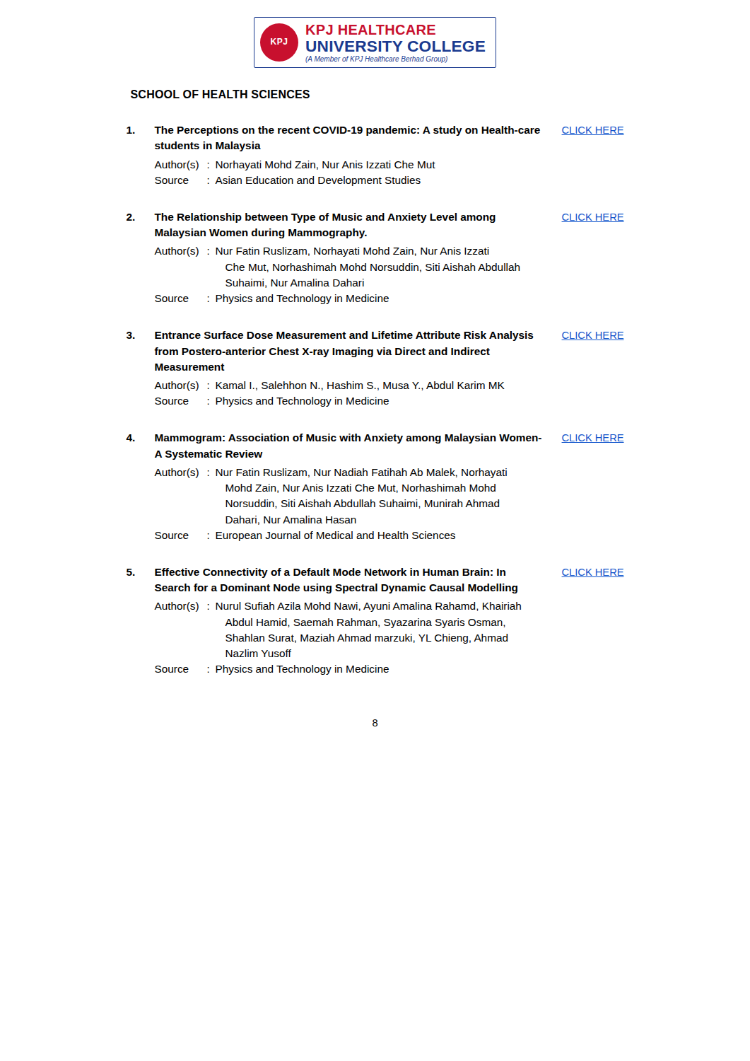KPJ
KPJ HEALTHCARE
UNIVERSITY COLLEGE
(A Member of KPJ Healthcare Berhad Group)
SCHOOL OF HEALTH SCIENCES
1.
The Perceptions on the recent COVID-19 pandemic: A study on Health-care students in Malaysia
Author(s): Norhayati Mohd Zain, Nur Anis Izzati Che Mut
Source: Asian Education and Development Studies
CLICK HERE
2.
The Relationship between Type of Music and Anxiety Level among Malaysian Women during Mammography.
Author(s): Nur Fatin Ruslizam, Norhayati Mohd Zain, Nur Anis Izzati Che Mut, Norhashimah Mohd Norsuddin, Siti Aishah Abdullah Suhaimi, Nur Amalina Dahari
Source: Physics and Technology in Medicine
CLICK HERE
3.
Entrance Surface Dose Measurement and Lifetime Attribute Risk Analysis from Postero-anterior Chest X-ray Imaging via Direct and Indirect Measurement
Author(s): Kamal I., Salehhon N., Hashim S., Musa Y., Abdul Karim MK
Source: Physics and Technology in Medicine
CLICK HERE
4.
Mammogram: Association of Music with Anxiety among Malaysian Women- A Systematic Review
Author(s): Nur Fatin Ruslizam, Nur Nadiah Fatihah Ab Malek, Norhayati Mohd Zain, Nur Anis Izzati Che Mut, Norhashimah Mohd Norsuddin, Siti Aishah Abdullah Suhaimi, Munirah Ahmad Dahari, Nur Amalina Hasan
Source: European Journal of Medical and Health Sciences
CLICK HERE
5.
Effective Connectivity of a Default Mode Network in Human Brain: In Search for a Dominant Node using Spectral Dynamic Causal Modelling
Author(s): Nurul Sufiah Azila Mohd Nawi, Ayuni Amalina Rahamd, Khairiah Abdul Hamid, Saemah Rahman, Syazarina Syaris Osman, Shahlan Surat, Maziah Ahmad marzuki, YL Chieng, Ahmad Nazlim Yusoff
Source: Physics and Technology in Medicine
CLICK HERE
8